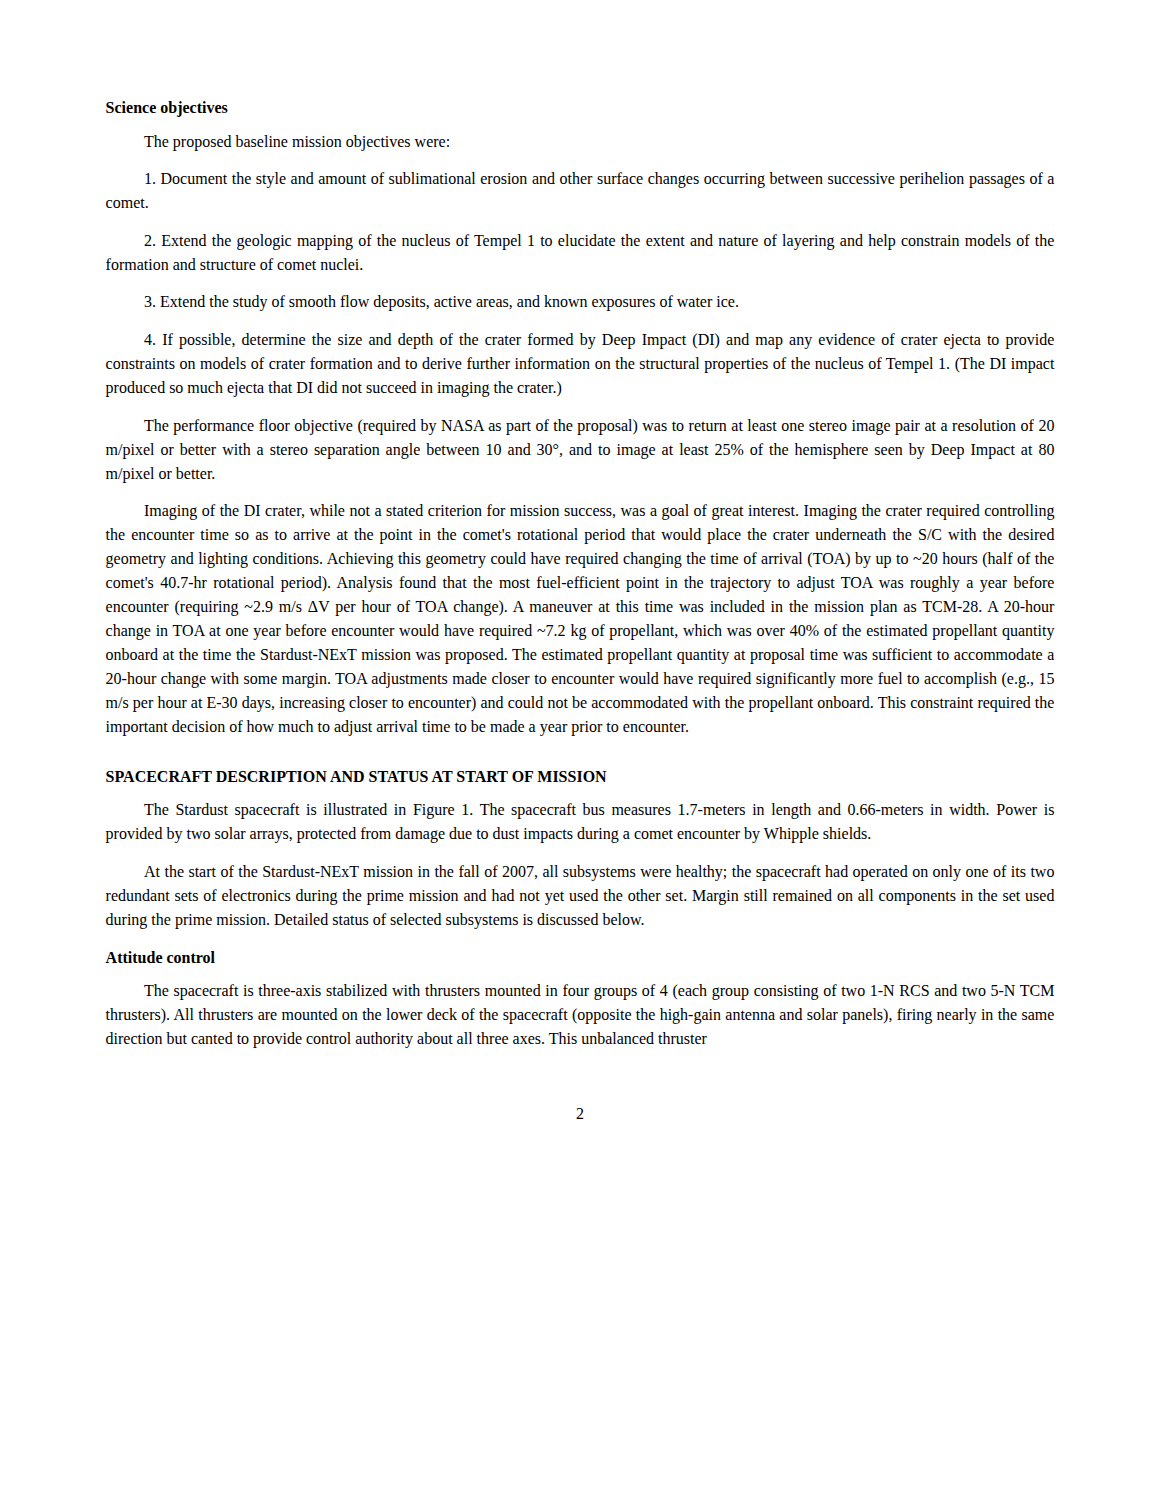Science objectives
The proposed baseline mission objectives were:
1. Document the style and amount of sublimational erosion and other surface changes occurring between successive perihelion passages of a comet.
2. Extend the geologic mapping of the nucleus of Tempel 1 to elucidate the extent and nature of layering and help constrain models of the formation and structure of comet nuclei.
3. Extend the study of smooth flow deposits, active areas, and known exposures of water ice.
4. If possible, determine the size and depth of the crater formed by Deep Impact (DI) and map any evidence of crater ejecta to provide constraints on models of crater formation and to derive further information on the structural properties of the nucleus of Tempel 1. (The DI impact produced so much ejecta that DI did not succeed in imaging the crater.)
The performance floor objective (required by NASA as part of the proposal) was to return at least one stereo image pair at a resolution of 20 m/pixel or better with a stereo separation angle between 10 and 30°, and to image at least 25% of the hemisphere seen by Deep Impact at 80 m/pixel or better.
Imaging of the DI crater, while not a stated criterion for mission success, was a goal of great interest. Imaging the crater required controlling the encounter time so as to arrive at the point in the comet's rotational period that would place the crater underneath the S/C with the desired geometry and lighting conditions. Achieving this geometry could have required changing the time of arrival (TOA) by up to ~20 hours (half of the comet's 40.7-hr rotational period). Analysis found that the most fuel-efficient point in the trajectory to adjust TOA was roughly a year before encounter (requiring ~2.9 m/s ΔV per hour of TOA change). A maneuver at this time was included in the mission plan as TCM-28. A 20-hour change in TOA at one year before encounter would have required ~7.2 kg of propellant, which was over 40% of the estimated propellant quantity onboard at the time the Stardust-NExT mission was proposed. The estimated propellant quantity at proposal time was sufficient to accommodate a 20-hour change with some margin. TOA adjustments made closer to encounter would have required significantly more fuel to accomplish (e.g., 15 m/s per hour at E-30 days, increasing closer to encounter) and could not be accommodated with the propellant onboard. This constraint required the important decision of how much to adjust arrival time to be made a year prior to encounter.
Spacecraft Description and Status at Start of Mission
The Stardust spacecraft is illustrated in Figure 1. The spacecraft bus measures 1.7-meters in length and 0.66-meters in width. Power is provided by two solar arrays, protected from damage due to dust impacts during a comet encounter by Whipple shields.
At the start of the Stardust-NExT mission in the fall of 2007, all subsystems were healthy; the spacecraft had operated on only one of its two redundant sets of electronics during the prime mission and had not yet used the other set. Margin still remained on all components in the set used during the prime mission. Detailed status of selected subsystems is discussed below.
Attitude control
The spacecraft is three-axis stabilized with thrusters mounted in four groups of 4 (each group consisting of two 1-N RCS and two 5-N TCM thrusters). All thrusters are mounted on the lower deck of the spacecraft (opposite the high-gain antenna and solar panels), firing nearly in the same direction but canted to provide control authority about all three axes. This unbalanced thruster
2